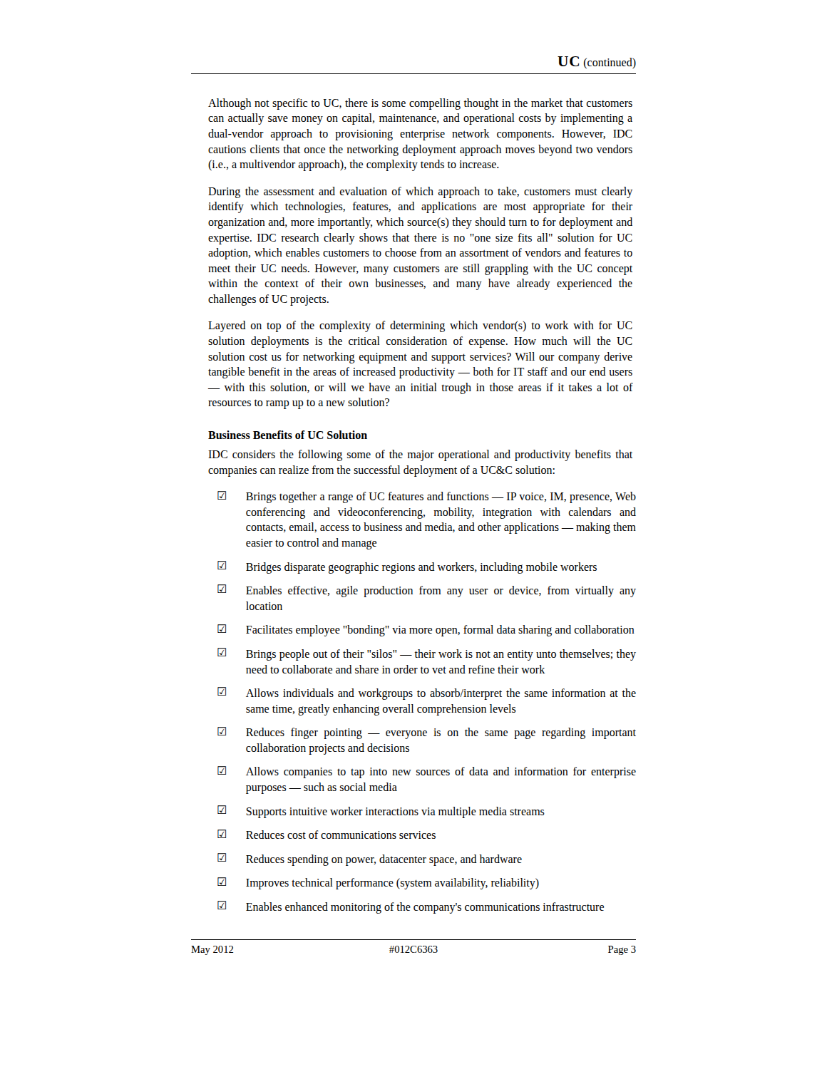UC (continued)
Although not specific to UC, there is some compelling thought in the market that customers can actually save money on capital, maintenance, and operational costs by implementing a dual-vendor approach to provisioning enterprise network components. However, IDC cautions clients that once the networking deployment approach moves beyond two vendors (i.e., a multivendor approach), the complexity tends to increase.
During the assessment and evaluation of which approach to take, customers must clearly identify which technologies, features, and applications are most appropriate for their organization and, more importantly, which source(s) they should turn to for deployment and expertise. IDC research clearly shows that there is no "one size fits all" solution for UC adoption, which enables customers to choose from an assortment of vendors and features to meet their UC needs. However, many customers are still grappling with the UC concept within the context of their own businesses, and many have already experienced the challenges of UC projects.
Layered on top of the complexity of determining which vendor(s) to work with for UC solution deployments is the critical consideration of expense. How much will the UC solution cost us for networking equipment and support services? Will our company derive tangible benefit in the areas of increased productivity — both for IT staff and our end users — with this solution, or will we have an initial trough in those areas if it takes a lot of resources to ramp up to a new solution?
Business Benefits of UC Solution
IDC considers the following some of the major operational and productivity benefits that companies can realize from the successful deployment of a UC&C solution:
Brings together a range of UC features and functions — IP voice, IM, presence, Web conferencing and videoconferencing, mobility, integration with calendars and contacts, email, access to business and media, and other applications — making them easier to control and manage
Bridges disparate geographic regions and workers, including mobile workers
Enables effective, agile production from any user or device, from virtually any location
Facilitates employee "bonding" via more open, formal data sharing and collaboration
Brings people out of their "silos" — their work is not an entity unto themselves; they need to collaborate and share in order to vet and refine their work
Allows individuals and workgroups to absorb/interpret the same information at the same time, greatly enhancing overall comprehension levels
Reduces finger pointing — everyone is on the same page regarding important collaboration projects and decisions
Allows companies to tap into new sources of data and information for enterprise purposes — such as social media
Supports intuitive worker interactions via multiple media streams
Reduces cost of communications services
Reduces spending on power, datacenter space, and hardware
Improves technical performance (system availability, reliability)
Enables enhanced monitoring of the company's communications infrastructure
May 2012
#012C6363
Page 3